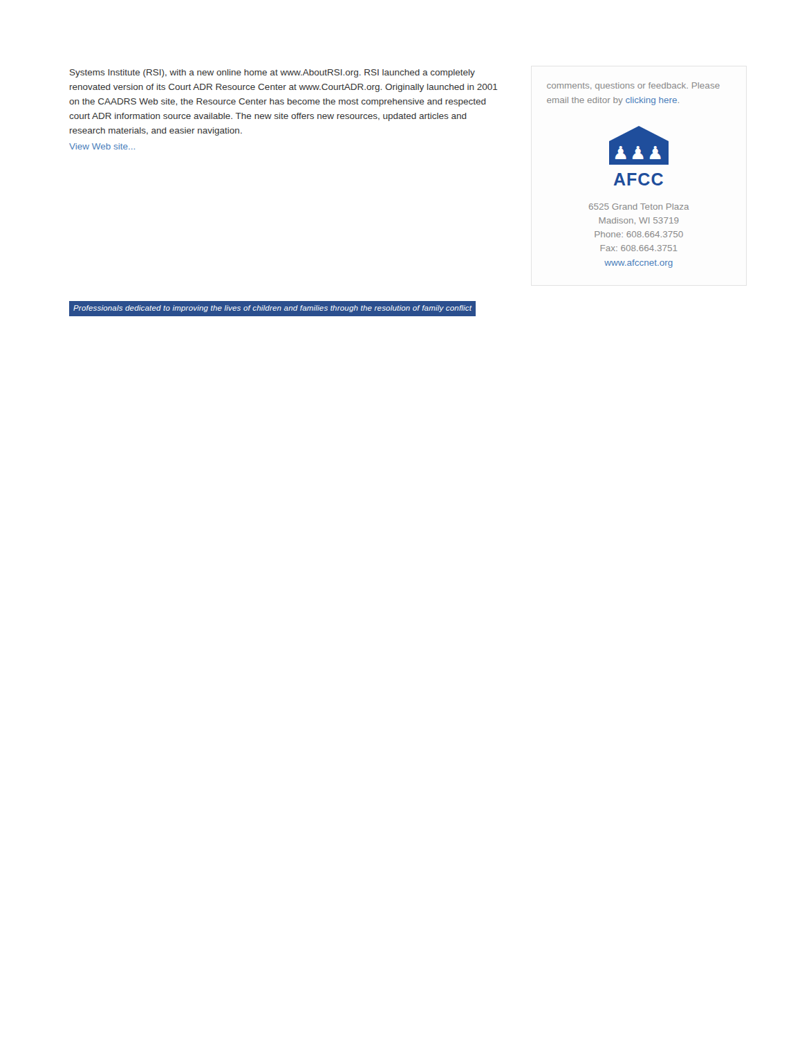| Systems Institute (RSI), with a new online home at www.AboutRSI.org. RSI launched a completely renovated version of its Court ADR Resource Center at www.CourtADR.org. Originally launched in 2001 on the CAADRS Web site, the Resource Center has become the most comprehensive and respected court ADR information source available. The new site offers new resources, updated articles and research materials, and easier navigation. View Web site... | comments, questions or feedback. Please email the editor by clicking here . ♟♟♟ AFCC 6525 Grand Teton Plaza Madison, WI 53719 Phone: 608.664.3750 Fax: 608.664.3751 www.afccnet.org |
Professionals dedicated to improving the lives of children and families through the resolution of family conflict